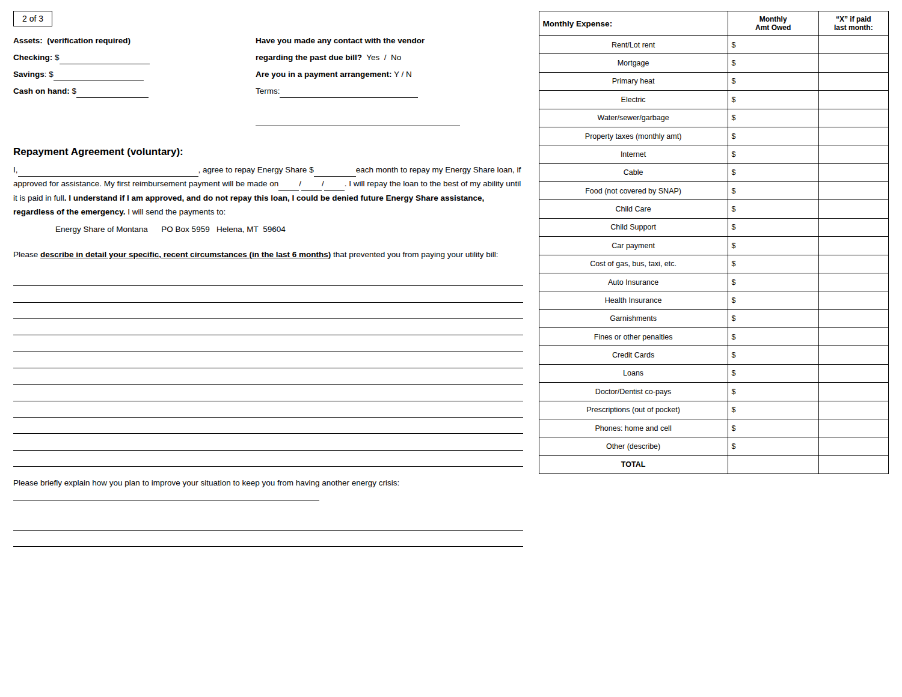2 of 3
Assets: (verification required)
Checking: $
Savings: $
Cash on hand: $
Have you made any contact with the vendor
regarding the past due bill? Yes / No
Are you in a payment arrangement: Y / N
Terms:
Repayment Agreement (voluntary):
I, , agree to repay Energy Share $ each month to repay my Energy Share loan, if approved for assistance. My first reimbursement payment will be made on / / . I will repay the loan to the best of my ability until it is paid in full. I understand if I am approved, and do not repay this loan, I could be denied future Energy Share assistance, regardless of the emergency. I will send the payments to:
Energy Share of Montana PO Box 5959 Helena, MT 59604
Please describe in detail your specific, recent circumstances (in the last 6 months) that prevented you from paying your utility bill:
Please briefly explain how you plan to improve your situation to keep you from having another energy crisis:
| Monthly Expense: | Monthly Amt Owed | “X” if paid last month: |
| --- | --- | --- |
| Rent/Lot rent | $ | |
| Mortgage | $ | |
| Primary heat | $ | |
| Electric | $ | |
| Water/sewer/garbage | $ | |
| Property taxes (monthly amt) | $ | |
| Internet | $ | |
| Cable | $ | |
| Food (not covered by SNAP) | $ | |
| Child Care | $ | |
| Child Support | $ | |
| Car payment | $ | |
| Cost of gas, bus, taxi, etc. | $ | |
| Auto Insurance | $ | |
| Health Insurance | $ | |
| Garnishments | $ | |
| Fines or other penalties | $ | |
| Credit Cards | $ | |
| Loans | $ | |
| Doctor/Dentist co-pays | $ | |
| Prescriptions (out of pocket) | $ | |
| Phones: home and cell | $ | |
| Other (describe) | $ | |
| TOTAL | | |